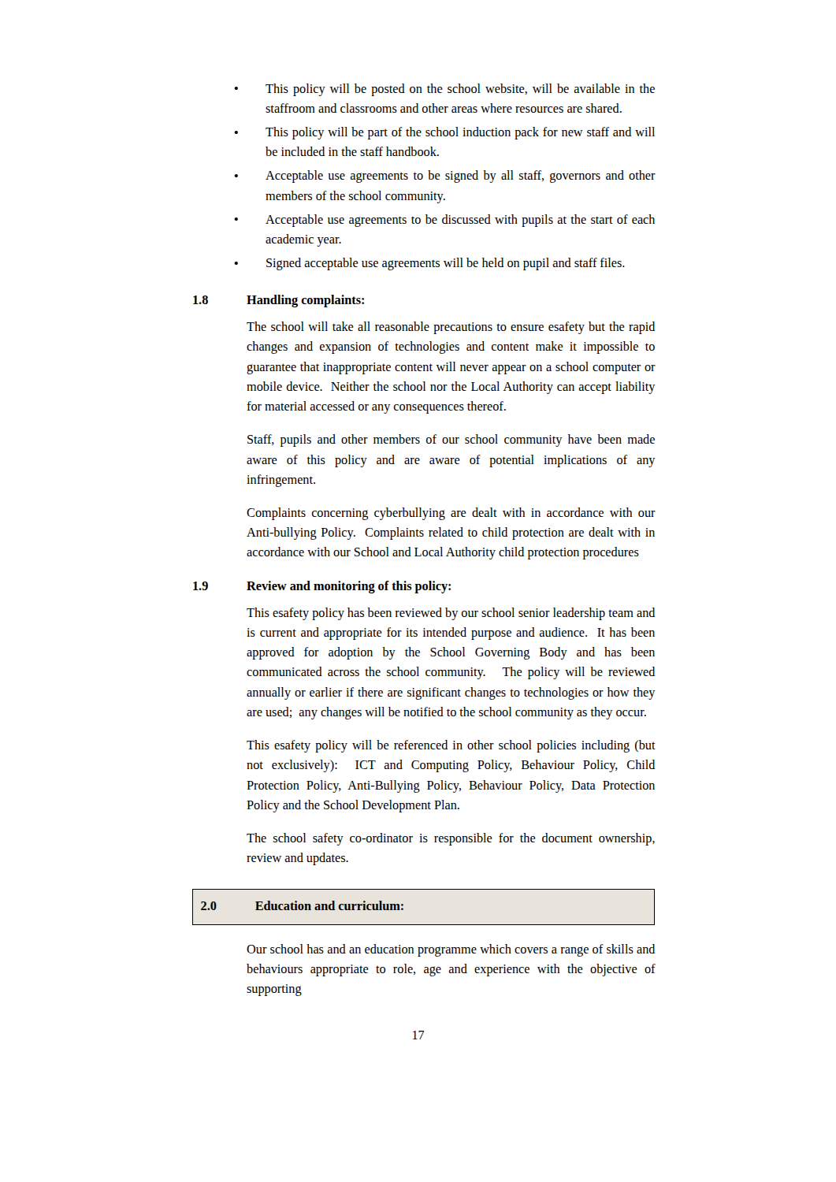This policy will be posted on the school website, will be available in the staffroom and classrooms and other areas where resources are shared.
This policy will be part of the school induction pack for new staff and will be included in the staff handbook.
Acceptable use agreements to be signed by all staff, governors and other members of the school community.
Acceptable use agreements to be discussed with pupils at the start of each academic year.
Signed acceptable use agreements will be held on pupil and staff files.
1.8 Handling complaints:
The school will take all reasonable precautions to ensure esafety but the rapid changes and expansion of technologies and content make it impossible to guarantee that inappropriate content will never appear on a school computer or mobile device. Neither the school nor the Local Authority can accept liability for material accessed or any consequences thereof.
Staff, pupils and other members of our school community have been made aware of this policy and are aware of potential implications of any infringement.
Complaints concerning cyberbullying are dealt with in accordance with our Anti-bullying Policy. Complaints related to child protection are dealt with in accordance with our School and Local Authority child protection procedures
1.9 Review and monitoring of this policy:
This esafety policy has been reviewed by our school senior leadership team and is current and appropriate for its intended purpose and audience. It has been approved for adoption by the School Governing Body and has been communicated across the school community. The policy will be reviewed annually or earlier if there are significant changes to technologies or how they are used; any changes will be notified to the school community as they occur.
This esafety policy will be referenced in other school policies including (but not exclusively): ICT and Computing Policy, Behaviour Policy, Child Protection Policy, Anti-Bullying Policy, Behaviour Policy, Data Protection Policy and the School Development Plan.
The school safety co-ordinator is responsible for the document ownership, review and updates.
2.0 Education and curriculum:
Our school has and an education programme which covers a range of skills and behaviours appropriate to role, age and experience with the objective of supporting
17